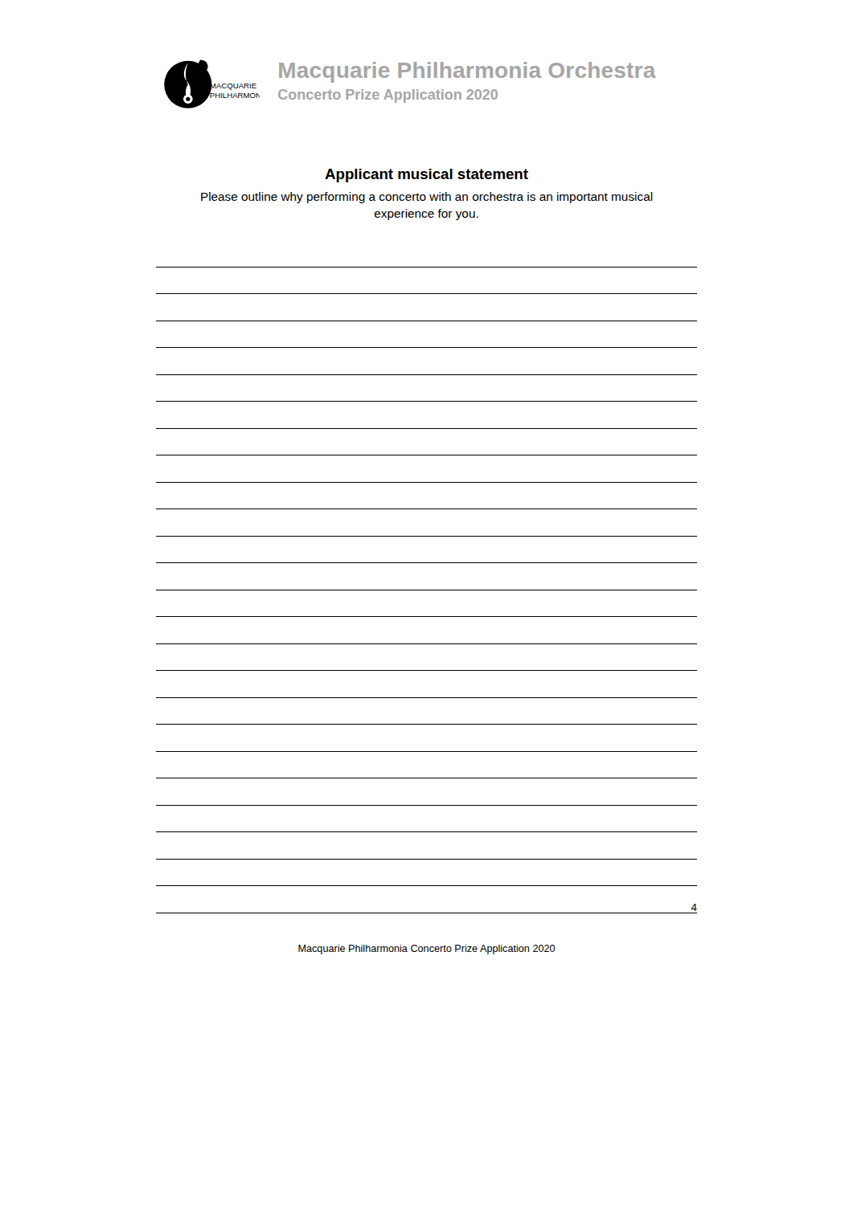MACQUARIE PHILHARMONIA
Macquarie Philharmonia Orchestra
Concerto Prize Application 2020
Applicant musical statement
Please outline why performing a concerto with an orchestra is an important musical experience for you.
4
Macquarie Philharmonia Concerto Prize Application 2020